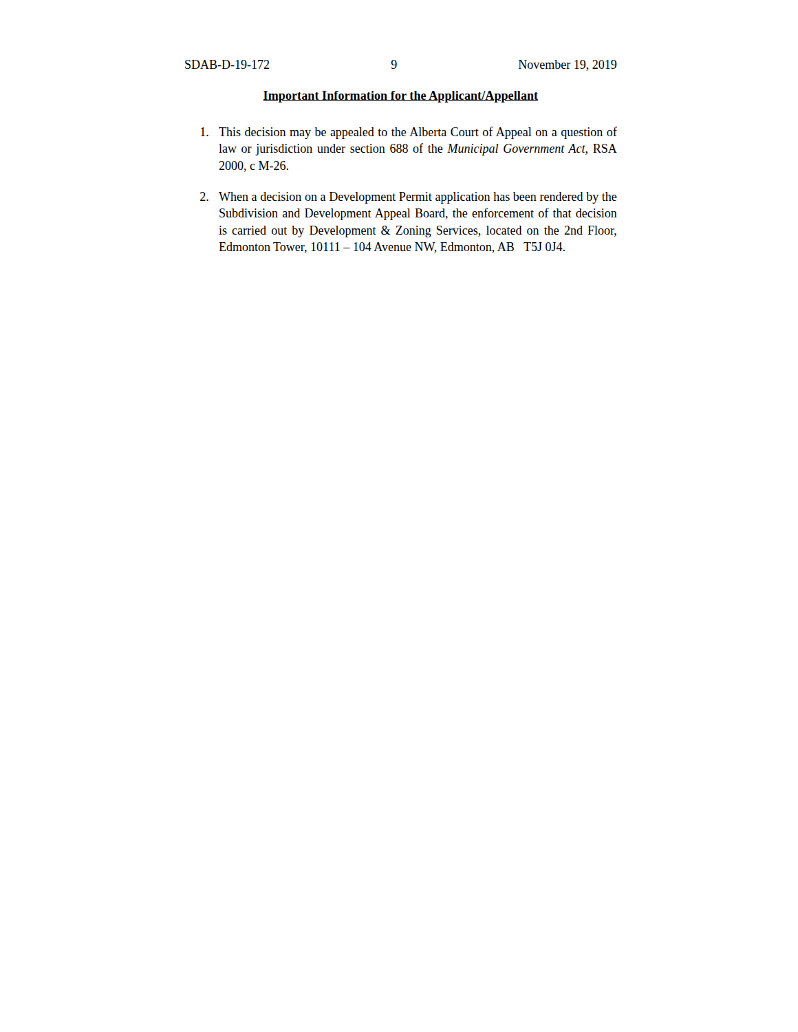SDAB-D-19-172
9
November 19, 2019
Important Information for the Applicant/Appellant
This decision may be appealed to the Alberta Court of Appeal on a question of law or jurisdiction under section 688 of the Municipal Government Act, RSA 2000, c M-26.
When a decision on a Development Permit application has been rendered by the Subdivision and Development Appeal Board, the enforcement of that decision is carried out by Development & Zoning Services, located on the 2nd Floor, Edmonton Tower, 10111 – 104 Avenue NW, Edmonton, AB T5J 0J4.